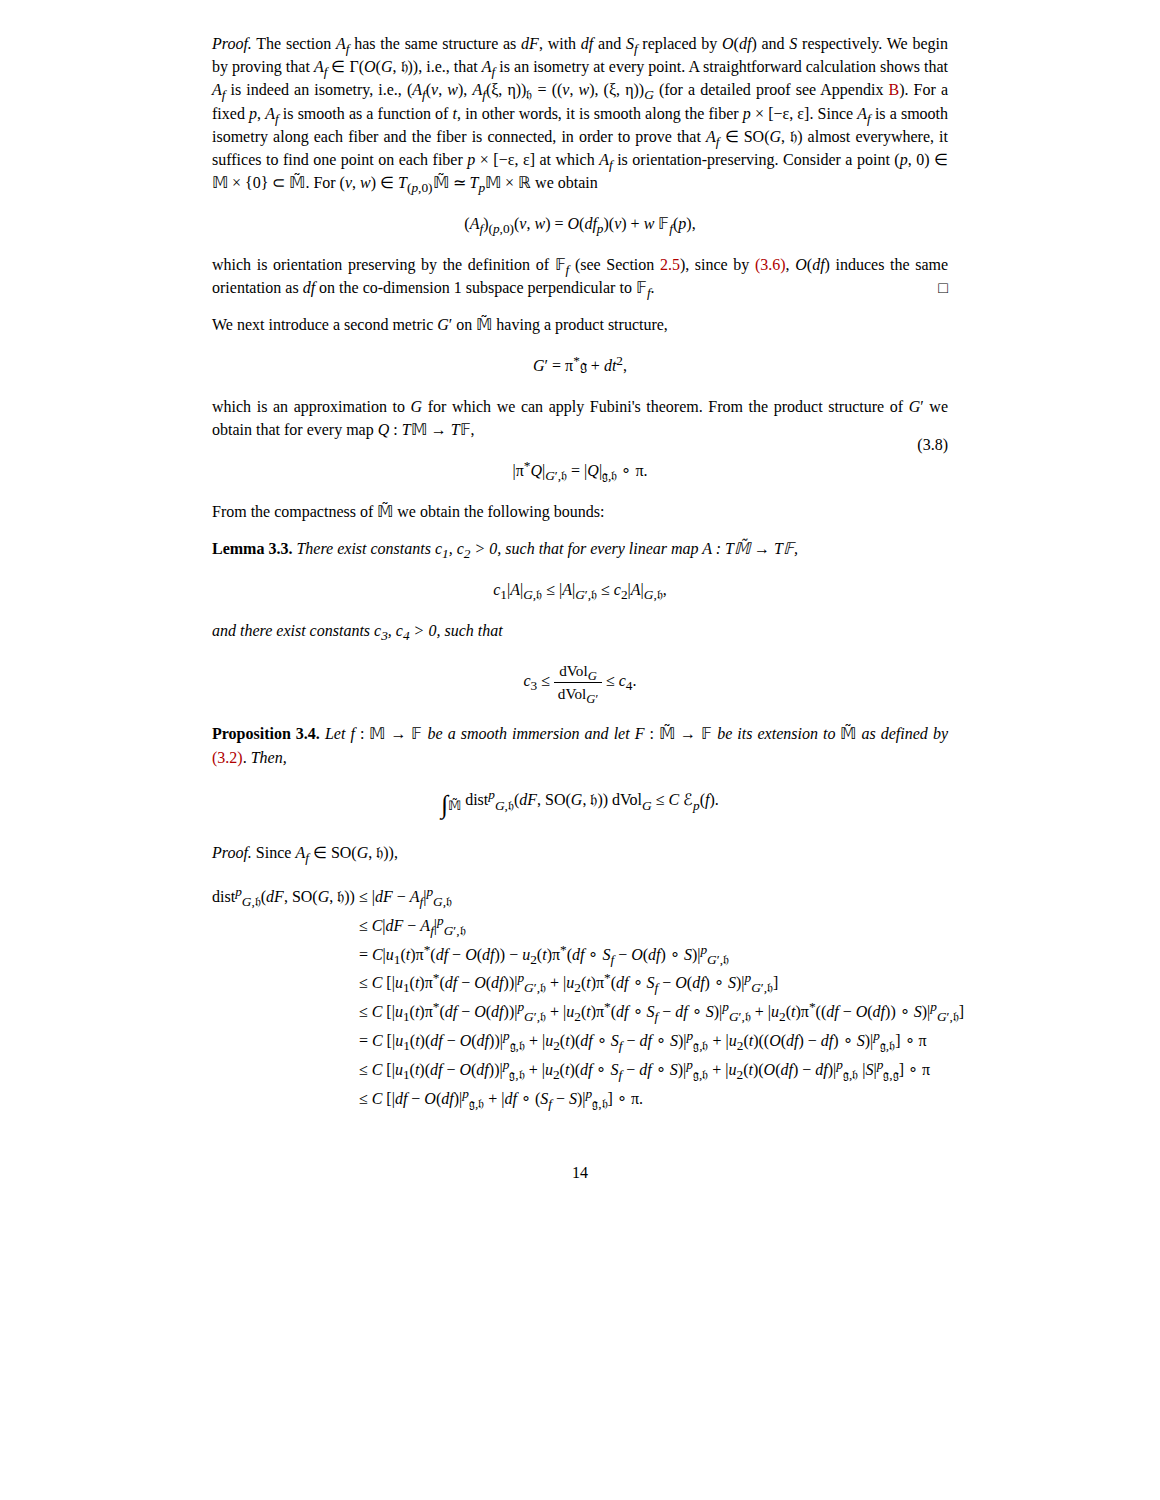Proof. The section Af has the same structure as dF, with df and Sf replaced by O(df) and S respectively. We begin by proving that Af ∈ Γ(O(G, 𝔥)), i.e., that Af is an isometry at every point. A straightforward calculation shows that Af is indeed an isometry, i.e., (Af(v, w), Af(ξ, η))𝔥 = ((v, w), (ξ, η))G (for a detailed proof see Appendix B). For a fixed p, Af is smooth as a function of t, in other words, it is smooth along the fiber p × [−ε, ε]. Since Af is a smooth isometry along each fiber and the fiber is connected, in order to prove that Af ∈ SO(G, 𝔥) almost everywhere, it suffices to find one point on each fiber p × [−ε, ε] at which Af is orientation-preserving. Consider a point (p, 0) ∈ 𝕄 × {0} ⊂ 𝕄̃. For (v, w) ∈ T(p,0)𝕄̃ ≃ Tp 𝕄 × ℝ we obtain
(Af)(p,0)(v, w) = O(dfp)(v) + w 𝔽f(p),
which is orientation preserving by the definition of 𝔽f (see Section 2.5), since by (3.6), O(df) induces the same orientation as df on the co-dimension 1 subspace perpendicular to 𝔽f. □
We next introduce a second metric G′ on 𝕄̃ having a product structure,
G′ = π*𝔤 + dt2,
which is an approximation to G for which we can apply Fubini's theorem. From the product structure of G′ we obtain that for every map Q : T𝕄 → T𝔽,
|π*Q|G′,𝔥 = |Q|𝔤,𝔥 ∘ π.(3.8)
From the compactness of 𝕄̃ we obtain the following bounds:
Lemma 3.3. There exist constants c1, c2 > 0, such that for every linear map A : T𝕄̃ → T𝔽,
c1|A|G,𝔥 ≤ |A|G′,𝔥 ≤ c2|A|G,𝔥,
and there exist constants c3, c4 > 0, such that
c3 ≤ dVolG dVolG′ ≤ c4.
Proposition 3.4. Let f : 𝕄 → 𝔽 be a smooth immersion and let F : 𝕄̃ → 𝔽 be its extension to 𝕄̃ as defined by (3.2). Then,
∫𝕄̃ distpG,𝔥(dF, SO(G, 𝔥)) dVolG ≤ C ℰp(f).
Proof. Since Af ∈ SO(G, 𝔥)),
| dist p G ,𝔥 ( dF , SO( G , 𝔥)) | ≤ / dF − A f / p G ,𝔥 |
| | ≤ C / dF − A f / p G ′,𝔥 |
| | = C / u 1 ( t )π * ( df − O ( df )) − u 2 ( t )π * ( df ∘ S f − O ( df ) ∘ S )/ p G ′,𝔥 |
| | ≤ C [/ u 1 ( t )π * ( df − O ( df ))/ p G ′,𝔥 + / u 2 ( t )π * ( df ∘ S f − O ( df ) ∘ S )/ p G ′,𝔥 ] |
| | ≤ C [/ u 1 ( t )π * ( df − O ( df ))/ p G ′,𝔥 + / u 2 ( t )π * ( df ∘ S f − df ∘ S )/ p G ′,𝔥 + / u 2 ( t )π * (( df − O ( df )) ∘ S )/ p G ′,𝔥 ] |
| | = C [/ u 1 ( t )( df − O ( df ))/ p 𝔤,𝔥 + / u 2 ( t )( df ∘ S f − df ∘ S )/ p 𝔤,𝔥 + / u 2 ( t )(( O ( df ) − df ) ∘ S )/ p 𝔤,𝔥 ] ∘ π |
| | ≤ C [/ u 1 ( t )( df − O ( df ))/ p 𝔤,𝔥 + / u 2 ( t )( df ∘ S f − df ∘ S )/ p 𝔤,𝔥 + / u 2 ( t )( O ( df ) − df )/ p 𝔤,𝔥 / S / p 𝔤,𝔤 ] ∘ π |
| | ≤ C [/ df − O ( df )/ p 𝔤,𝔥 + / df ∘ ( S f − S )/ p 𝔤,𝔥 ] ∘ π. |
14